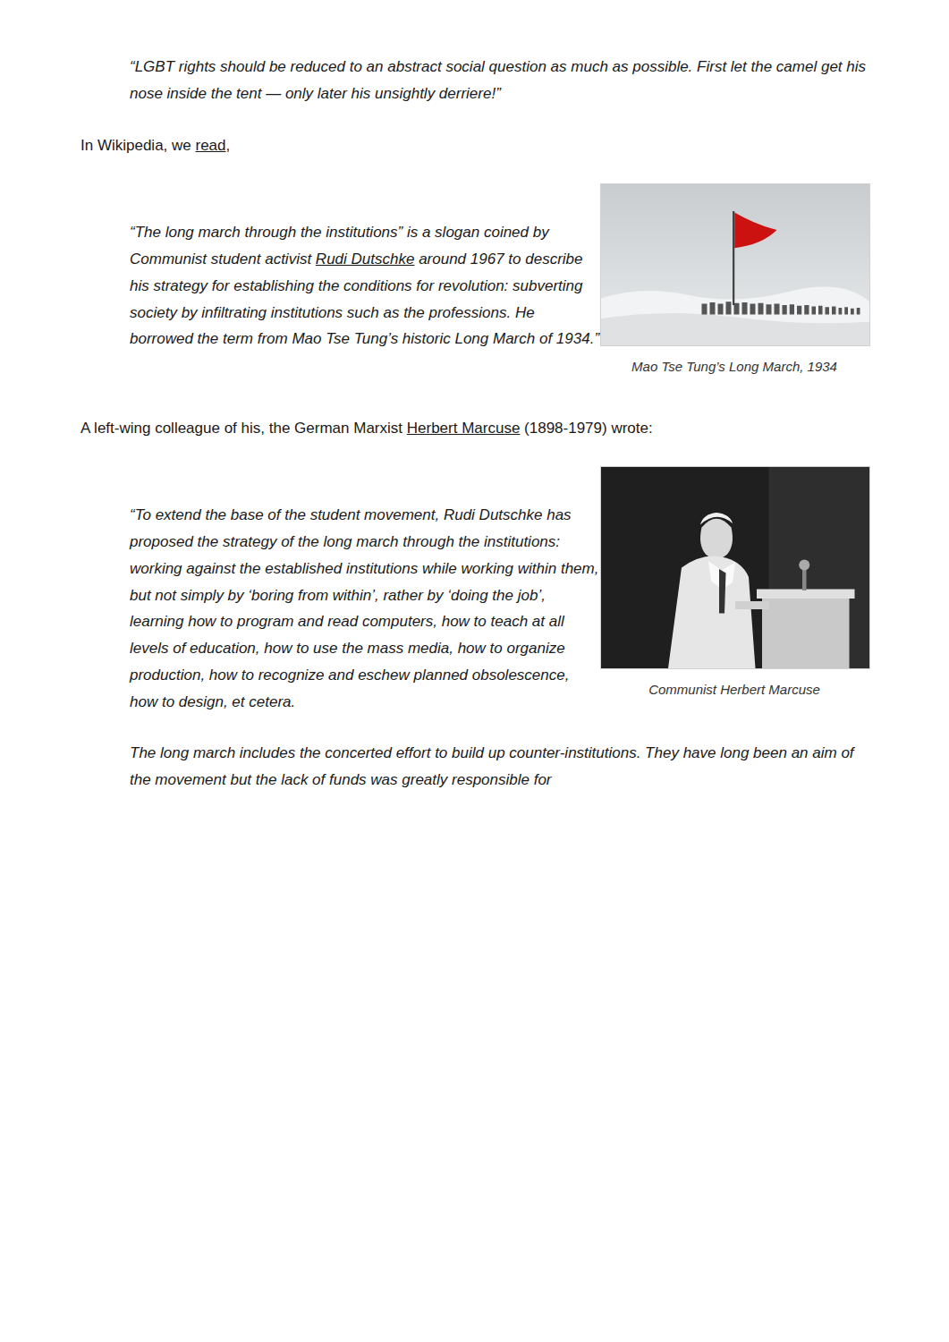“LGBT rights should be reduced to an abstract social question as much as possible. First let the camel get his nose inside the tent — only later his unsightly derriere!”
In Wikipedia, we read,
Mao Tse Tung’s Long March, 1934
“The long march through the institutions” is a slogan coined by Communist student activist Rudi Dutschke around 1967 to describe his strategy for establishing the conditions for revolution: subverting society by infiltrating institutions such as the professions. He borrowed the term from Mao Tse Tung’s historic Long March of 1934.”
A left-wing colleague of his, the German Marxist Herbert Marcuse (1898-1979) wrote:
Communist Herbert Marcuse
“To extend the base of the student movement, Rudi Dutschke has proposed the strategy of the long march through the institutions: working against the established institutions while working within them, but not simply by ‘boring from within’, rather by ‘doing the job’, learning how to program and read computers, how to teach at all levels of education, how to use the mass media, how to organize production, how to recognize and eschew planned obsolescence, how to design, et cetera.
The long march includes the concerted effort to build up counter-institutions. They have long been an aim of the movement but the lack of funds was greatly responsible for